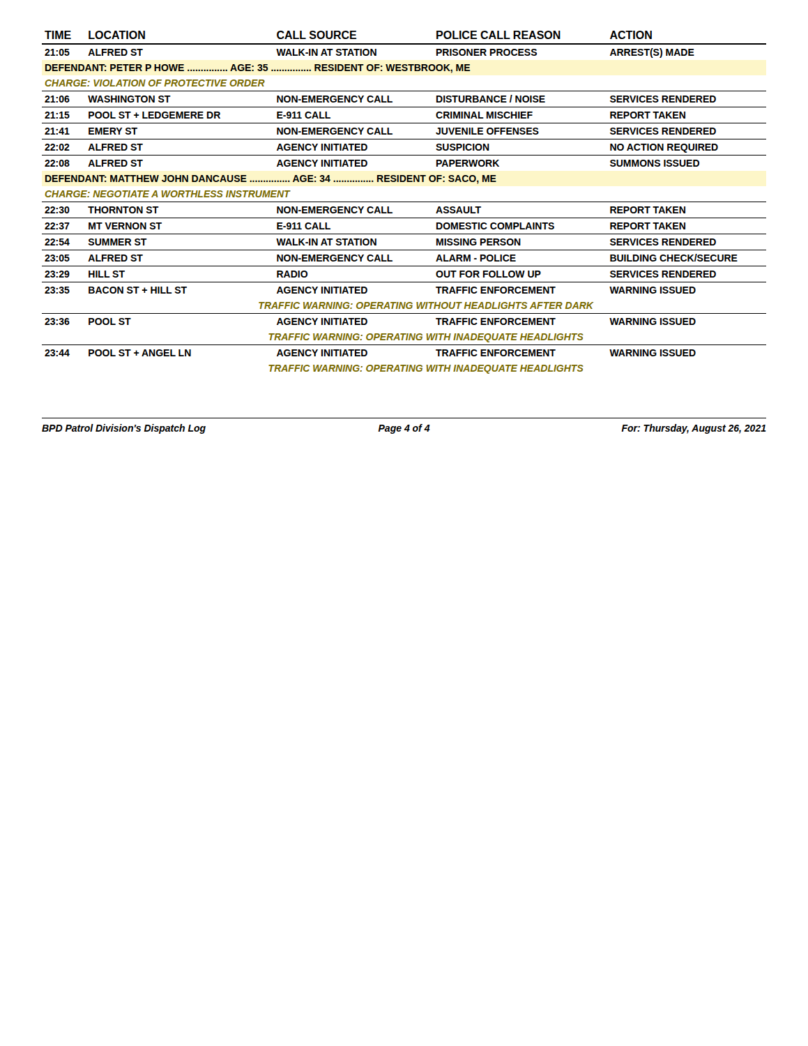| TIME | LOCATION | CALL SOURCE | POLICE CALL REASON | ACTION |
| --- | --- | --- | --- | --- |
| 21:05 | ALFRED ST | WALK-IN AT STATION | PRISONER PROCESS | ARREST(S) MADE |
| DEFENDANT: PETER P HOWE ............... AGE: 35 ............... RESIDENT OF: WESTBROOK, ME |
| CHARGE: VIOLATION OF PROTECTIVE ORDER |
| 21:06 | WASHINGTON ST | NON-EMERGENCY CALL | DISTURBANCE / NOISE | SERVICES RENDERED |
| 21:15 | POOL ST + LEDGEMERE DR | E-911 CALL | CRIMINAL MISCHIEF | REPORT TAKEN |
| 21:41 | EMERY ST | NON-EMERGENCY CALL | JUVENILE OFFENSES | SERVICES RENDERED |
| 22:02 | ALFRED ST | AGENCY INITIATED | SUSPICION | NO ACTION REQUIRED |
| 22:08 | ALFRED ST | AGENCY INITIATED | PAPERWORK | SUMMONS ISSUED |
| DEFENDANT: MATTHEW JOHN DANCAUSE ............... AGE: 34 ............... RESIDENT OF: SACO, ME |
| CHARGE: NEGOTIATE A WORTHLESS INSTRUMENT |
| 22:30 | THORNTON ST | NON-EMERGENCY CALL | ASSAULT | REPORT TAKEN |
| 22:37 | MT VERNON ST | E-911 CALL | DOMESTIC COMPLAINTS | REPORT TAKEN |
| 22:54 | SUMMER ST | WALK-IN AT STATION | MISSING PERSON | SERVICES RENDERED |
| 23:05 | ALFRED ST | NON-EMERGENCY CALL | ALARM - POLICE | BUILDING CHECK/SECURE |
| 23:29 | HILL ST | RADIO | OUT FOR FOLLOW UP | SERVICES RENDERED |
| 23:35 | BACON ST + HILL ST | AGENCY INITIATED | TRAFFIC ENFORCEMENT | WARNING ISSUED |
| | TRAFFIC WARNING: OPERATING WITHOUT HEADLIGHTS AFTER DARK |
| 23:36 | POOL ST | AGENCY INITIATED | TRAFFIC ENFORCEMENT | WARNING ISSUED |
| | TRAFFIC WARNING: OPERATING WITH INADEQUATE HEADLIGHTS |
| 23:44 | POOL ST + ANGEL LN | AGENCY INITIATED | TRAFFIC ENFORCEMENT | WARNING ISSUED |
| | TRAFFIC WARNING: OPERATING WITH INADEQUATE HEADLIGHTS |
BPD Patrol Division's Dispatch Log
Page 4 of 4
For: Thursday, August 26, 2021